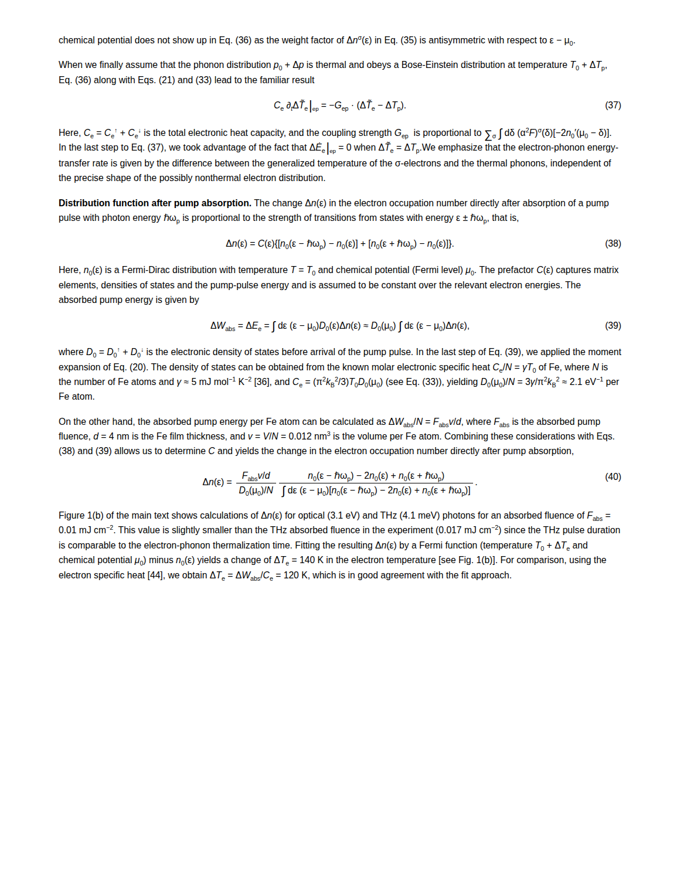chemical potential does not show up in Eq. (36) as the weight factor of Δnσ(ε) in Eq. (35) is antisymmetric with respect to ε − μ0.
When we finally assume that the phonon distribution p0 + Δp is thermal and obeys a Bose-Einstein distribution at temperature T0 + ΔTp, Eq. (36) along with Eqs. (21) and (33) lead to the familiar result
Ce ∂tΔT̃e|ep = −Gep · (ΔT̃e − ΔTp). (37)
Here, Ce = Ce↑ + Ce↓ is the total electronic heat capacity, and the coupling strength Gep is proportional to ∑σ ∫ dδ (α2F)σ(δ)[−2n0′(μ0 − δ)]. In the last step to Eq. (37), we took advantage of the fact that ΔĖe|ep = 0 when ΔT̃e = ΔTp.We emphasize that the electron-phonon energy-transfer rate is given by the difference between the generalized temperature of the σ-electrons and the thermal phonons, independent of the precise shape of the possibly nonthermal electron distribution.
Distribution function after pump absorption. The change Δn(ε) in the electron occupation number directly after absorption of a pump pulse with photon energy ℏωp is proportional to the strength of transitions from states with energy ε ± ℏωp, that is,
Δn(ε) = C(ε){[n0(ε − ℏωp) − n0(ε)] + [n0(ε + ℏωp) − n0(ε)]}. (38)
Here, n0(ε) is a Fermi-Dirac distribution with temperature T = T0 and chemical potential (Fermi level) μ0. The prefactor C(ε) captures matrix elements, densities of states and the pump-pulse energy and is assumed to be constant over the relevant electron energies. The absorbed pump energy is given by
ΔWabs = ΔEe = ∫ dε (ε − μ0)D0(ε)Δn(ε) ≈ D0(μ0) ∫ dε (ε − μ0)Δn(ε), (39)
where D0 = D0↑ + D0↓ is the electronic density of states before arrival of the pump pulse. In the last step of Eq. (39), we applied the moment expansion of Eq. (20). The density of states can be obtained from the known molar electronic specific heat Ce/N = γT0 of Fe, where N is the number of Fe atoms and γ ≈ 5 mJ mol−1 K−2 [36], and Ce = (π2kB2/3)T0D0(μ0) (see Eq. (33)), yielding D0(μ0)/N = 3γ/π2kB2 ≈ 2.1 eV−1 per Fe atom.
On the other hand, the absorbed pump energy per Fe atom can be calculated as ΔWabs/N = Fabsv/d, where Fabs is the absorbed pump fluence, d = 4 nm is the Fe film thickness, and v = V/N = 0.012 nm3 is the volume per Fe atom. Combining these considerations with Eqs. (38) and (39) allows us to determine C and yields the change in the electron occupation number directly after pump absorption,
Δn(ε) = Fabsv/d D0(μ0)/N n0(ε − ℏωp) − 2n0(ε) + n0(ε + ℏωp)∫ dε (ε − μ0)[n0(ε − ℏωp) − 2n0(ε) + n0(ε + ℏωp)]. (40)
Figure 1(b) of the main text shows calculations of Δn(ε) for optical (3.1 eV) and THz (4.1 meV) photons for an absorbed fluence of Fabs = 0.01 mJ cm−2. This value is slightly smaller than the THz absorbed fluence in the experiment (0.017 mJ cm−2) since the THz pulse duration is comparable to the electron-phonon thermalization time. Fitting the resulting Δn(ε) by a Fermi function (temperature T0 + ΔTe and chemical potential μ0) minus n0(ε) yields a change of ΔTe = 140 K in the electron temperature [see Fig. 1(b)]. For comparison, using the electron specific heat [44], we obtain ΔTe = ΔWabs/Ce = 120 K, which is in good agreement with the fit approach.